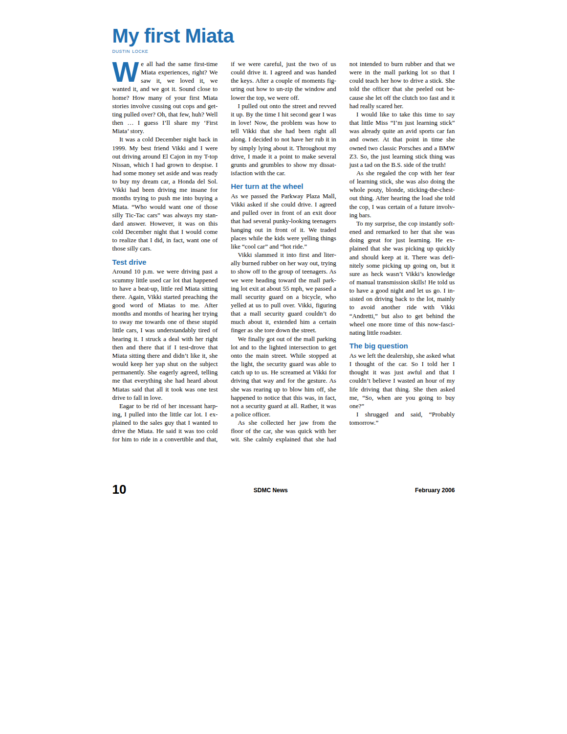My first Miata
Dustin Locke
We all had the same first-time Miata experiences, right? We saw it, we loved it, we wanted it, and we got it. Sound close to home? How many of your first Miata stories involve cussing out cops and getting pulled over? Oh, that few, huh? Well then … I guess I’ll share my ‘First Miata’ story.
It was a cold December night back in 1999. My best friend Vikki and I were out driving around El Cajon in my T-top Nissan, which I had grown to despise. I had some money set aside and was ready to buy my dream car, a Honda del Sol. Vikki had been driving me insane for months trying to push me into buying a Miata. “Who would want one of those silly Tic-Tac cars” was always my standard answer. However, it was on this cold December night that I would come to realize that I did, in fact, want one of those silly cars.
Test drive
Around 10 p.m. we were driving past a scummy little used car lot that happened to have a beat-up, little red Miata sitting there. Again, Vikki started preaching the good word of Miatas to me. After months and months of hearing her trying to sway me towards one of these stupid little cars, I was understandably tired of hearing it. I struck a deal with her right then and there that if I test-drove that Miata sitting there and didn’t like it, she would keep her yap shut on the subject permanently. She eagerly agreed, telling me that everything she had heard about Miatas said that all it took was one test drive to fall in love.
Eagar to be rid of her incessant harping, I pulled into the little car lot. I explained to the sales guy that I wanted to drive the Miata. He said it was too cold for him to ride in a convertible and that, if we were careful, just the two of us could drive it. I agreed and was handed the keys. After a couple of moments figuring out how to un-zip the window and lower the top, we were off.
I pulled out onto the street and revved it up. By the time I hit second gear I was in love! Now, the problem was how to tell Vikki that she had been right all along. I decided to not have her rub it in by simply lying about it. Throughout my drive, I made it a point to make several grunts and grumbles to show my dissatisfaction with the car.
Her turn at the wheel
As we passed the Parkway Plaza Mall, Vikki asked if she could drive. I agreed and pulled over in front of an exit door that had several punky-looking teenagers hanging out in front of it. We traded places while the kids were yelling things like “cool car” and “hot ride.”
Vikki slammed it into first and literally burned rubber on her way out, trying to show off to the group of teenagers. As we were heading toward the mall parking lot exit at about 55 mph, we passed a mall security guard on a bicycle, who yelled at us to pull over. Vikki, figuring that a mall security guard couldn’t do much about it, extended him a certain finger as she tore down the street.
We finally got out of the mall parking lot and to the lighted intersection to get onto the main street. While stopped at the light, the security guard was able to catch up to us. He screamed at Vikki for driving that way and for the gesture. As she was rearing up to blow him off, she happened to notice that this was, in fact, not a security guard at all. Rather, it was a police officer.
As she collected her jaw from the floor of the car, she was quick with her wit. She calmly explained that she had not intended to burn rubber and that we were in the mall parking lot so that I could teach her how to drive a stick. She told the officer that she peeled out because she let off the clutch too fast and it had really scared her.
I would like to take this time to say that little Miss “I’m just learning stick” was already quite an avid sports car fan and owner. At that point in time she owned two classic Porsches and a BMW Z3. So, the just learning stick thing was just a tad on the B.S. side of the truth!
As she regaled the cop with her fear of learning stick, she was also doing the whole pouty, blonde, sticking-the-chest-out thing. After hearing the load she told the cop, I was certain of a future involving bars.
To my surprise, the cop instantly softened and remarked to her that she was doing great for just learning. He explained that she was picking up quickly and should keep at it. There was definitely some picking up going on, but it sure as heck wasn’t Vikki’s knowledge of manual transmission skills! He told us to have a good night and let us go. I insisted on driving back to the lot, mainly to avoid another ride with Vikki “Andretti,” but also to get behind the wheel one more time of this now-fascinating little roadster.
The big question
As we left the dealership, she asked what I thought of the car. So I told her I thought it was just awful and that I couldn’t believe I wasted an hour of my life driving that thing. She then asked me, “So, when are you going to buy one?”
I shrugged and said, “Probably tomorrow.”
10
SDMC News
February 2006